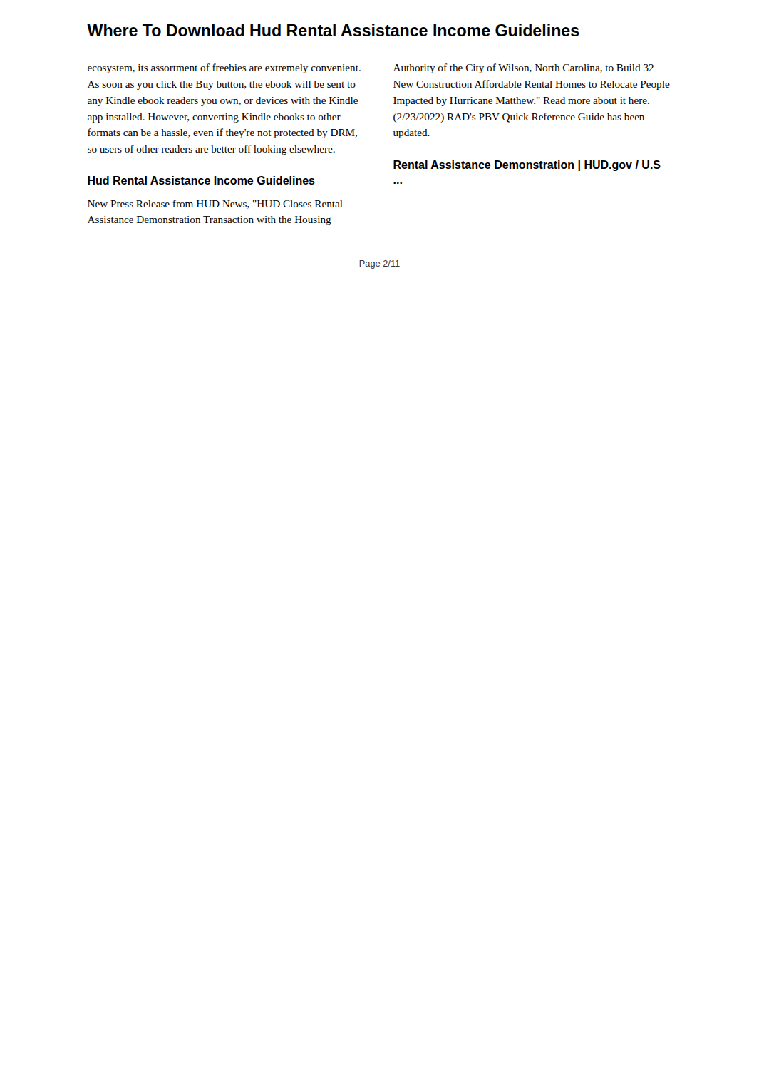Where To Download Hud Rental Assistance Income Guidelines
ecosystem, its assortment of freebies are extremely convenient. As soon as you click the Buy button, the ebook will be sent to any Kindle ebook readers you own, or devices with the Kindle app installed. However, converting Kindle ebooks to other formats can be a hassle, even if they're not protected by DRM, so users of other readers are better off looking elsewhere.
Hud Rental Assistance Income Guidelines
New Press Release from HUD News, "HUD Closes Rental Assistance Demonstration Transaction with the Housing Authority of the City of Wilson, North Carolina, to Build 32 New Construction Affordable Rental Homes to Relocate People Impacted by Hurricane Matthew." Read more about it here. (2/23/2022) RAD's PBV Quick Reference Guide has been updated.
Rental Assistance Demonstration | HUD.gov / U.S ...
Page 2/11